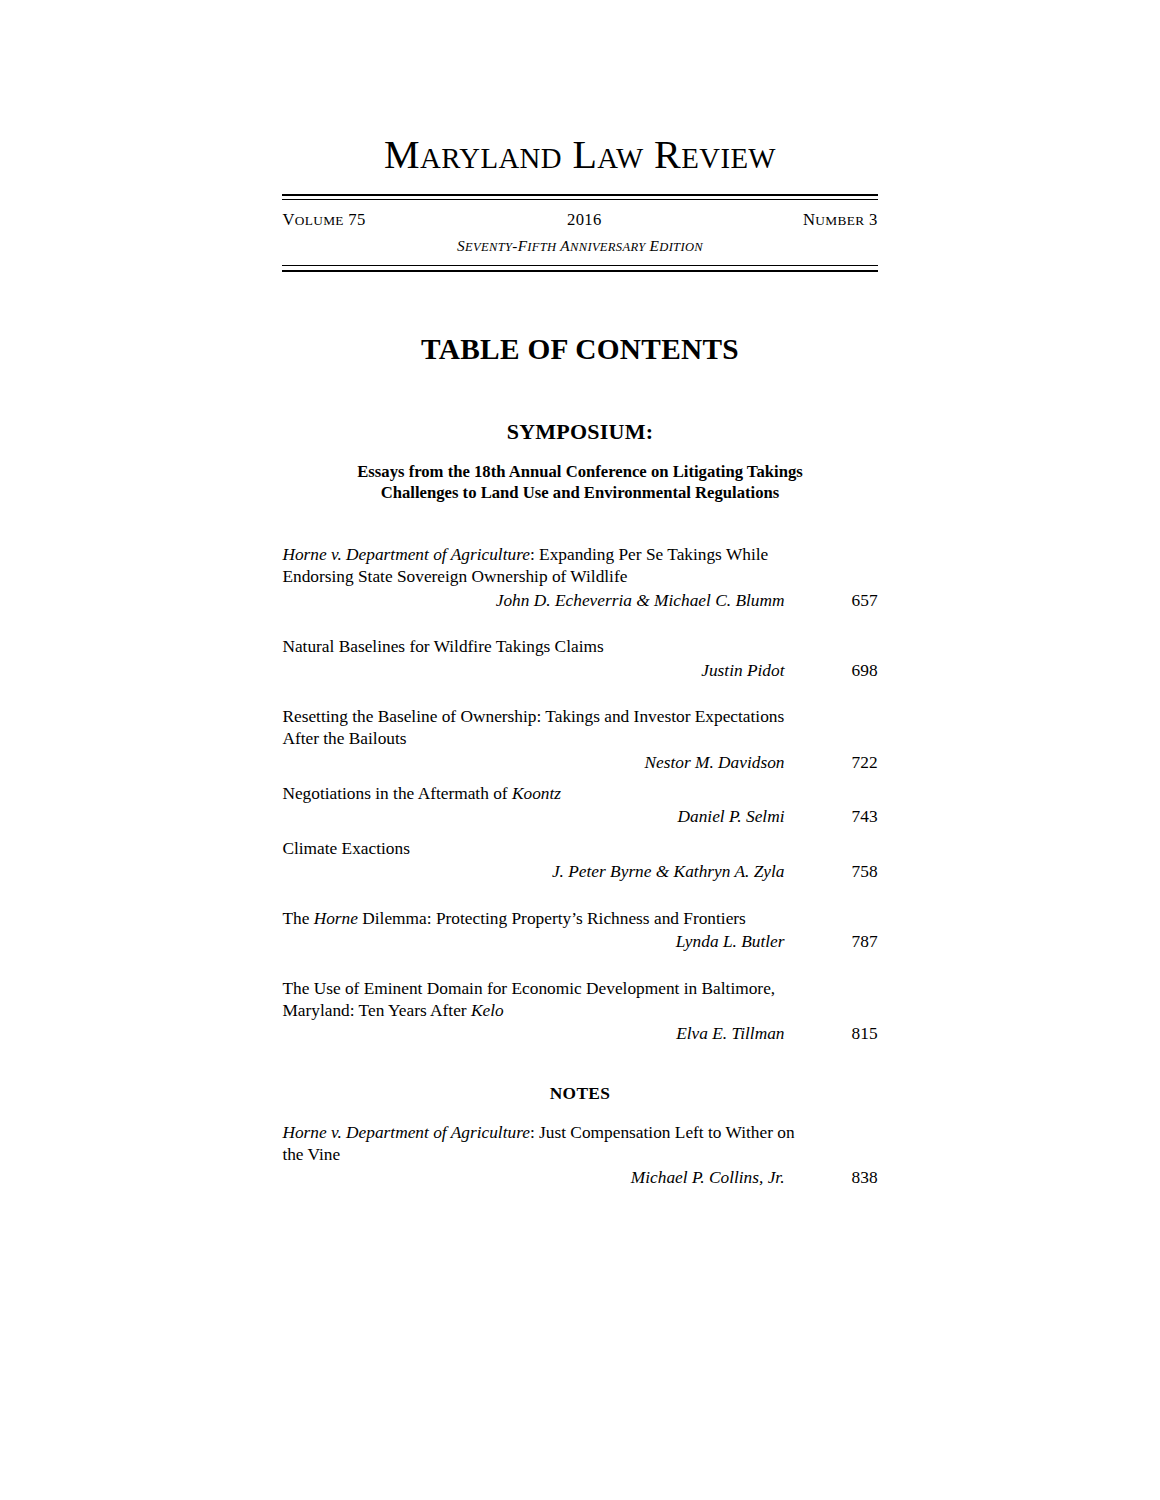MARYLAND LAW REVIEW
VOLUME 75 2016 NUMBER 3
SEVENTY-FIFTH ANNIVERSARY EDITION
TABLE OF CONTENTS
SYMPOSIUM:
Essays from the 18th Annual Conference on Litigating Takings
Challenges to Land Use and Environmental Regulations
Horne v. Department of Agriculture: Expanding Per Se Takings While
Endorsing State Sovereign Ownership of Wildlife
John D. Echeverria & Michael C. Blumm 657
Natural Baselines for Wildfire Takings Claims
Justin Pidot 698
Resetting the Baseline of Ownership: Takings and Investor Expectations
After the Bailouts
Nestor M. Davidson 722
Negotiations in the Aftermath of Koontz
Daniel P. Selmi 743
Climate Exactions
J. Peter Byrne & Kathryn A. Zyla 758
The Horne Dilemma: Protecting Property’s Richness and Frontiers
Lynda L. Butler 787
The Use of Eminent Domain for Economic Development in Baltimore,
Maryland: Ten Years After Kelo
Elva E. Tillman 815
NOTES
Horne v. Department of Agriculture: Just Compensation Left to Wither on
the Vine
Michael P. Collins, Jr. 838